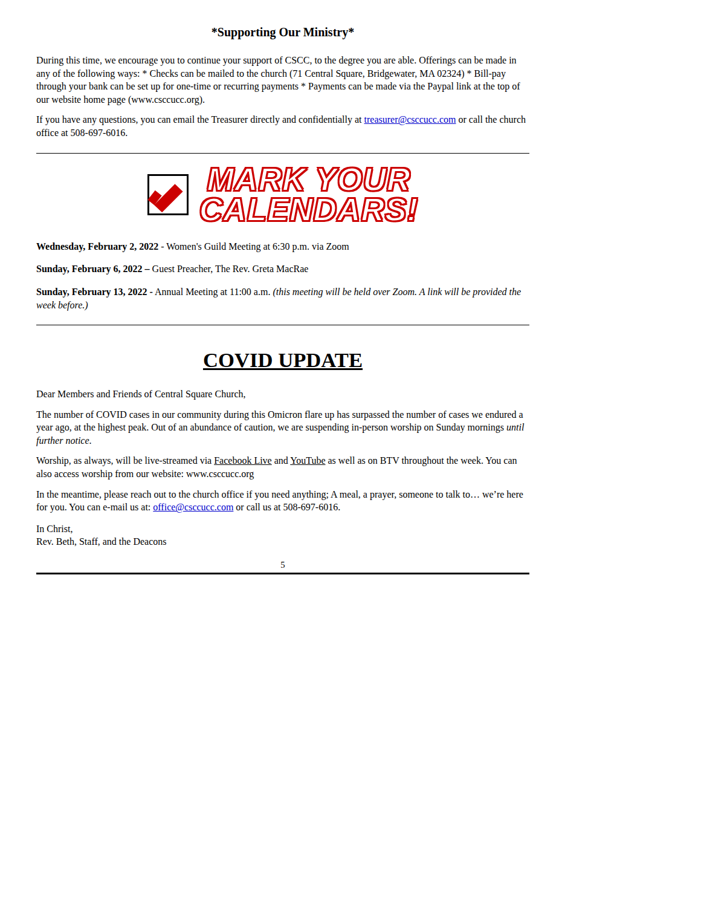*Supporting Our Ministry*
During this time, we encourage you to continue your support of CSCC, to the degree you are able. Offerings can be made in any of the following ways: * Checks can be mailed to the church (71 Central Square, Bridgewater, MA 02324) * Bill-pay through your bank can be set up for one-time or recurring payments * Payments can be made via the Paypal link at the top of our website home page (www.csccucc.org).
If you have any questions, you can email the Treasurer directly and confidentially at treasurer@csccucc.com or call the church office at 508-697-6016.
MARK YOUR
CALENDARS!
Wednesday, February 2, 2022 - Women's Guild Meeting at 6:30 p.m. via Zoom
Sunday, February 6, 2022 – Guest Preacher, The Rev. Greta MacRae
Sunday, February 13, 2022 - Annual Meeting at 11:00 a.m. (this meeting will be held over Zoom. A link will be provided the week before.)
COVID UPDATE
Dear Members and Friends of Central Square Church,
The number of COVID cases in our community during this Omicron flare up has surpassed the number of cases we endured a year ago, at the highest peak. Out of an abundance of caution, we are suspending in-person worship on Sunday mornings until further notice.
Worship, as always, will be live-streamed via Facebook Live and YouTube as well as on BTV throughout the week. You can also access worship from our website: www.csccucc.org
In the meantime, please reach out to the church office if you need anything; A meal, a prayer, someone to talk to… we’re here for you. You can e-mail us at: office@csccucc.com or call us at 508-697-6016.
In Christ,
Rev. Beth, Staff, and the Deacons
5